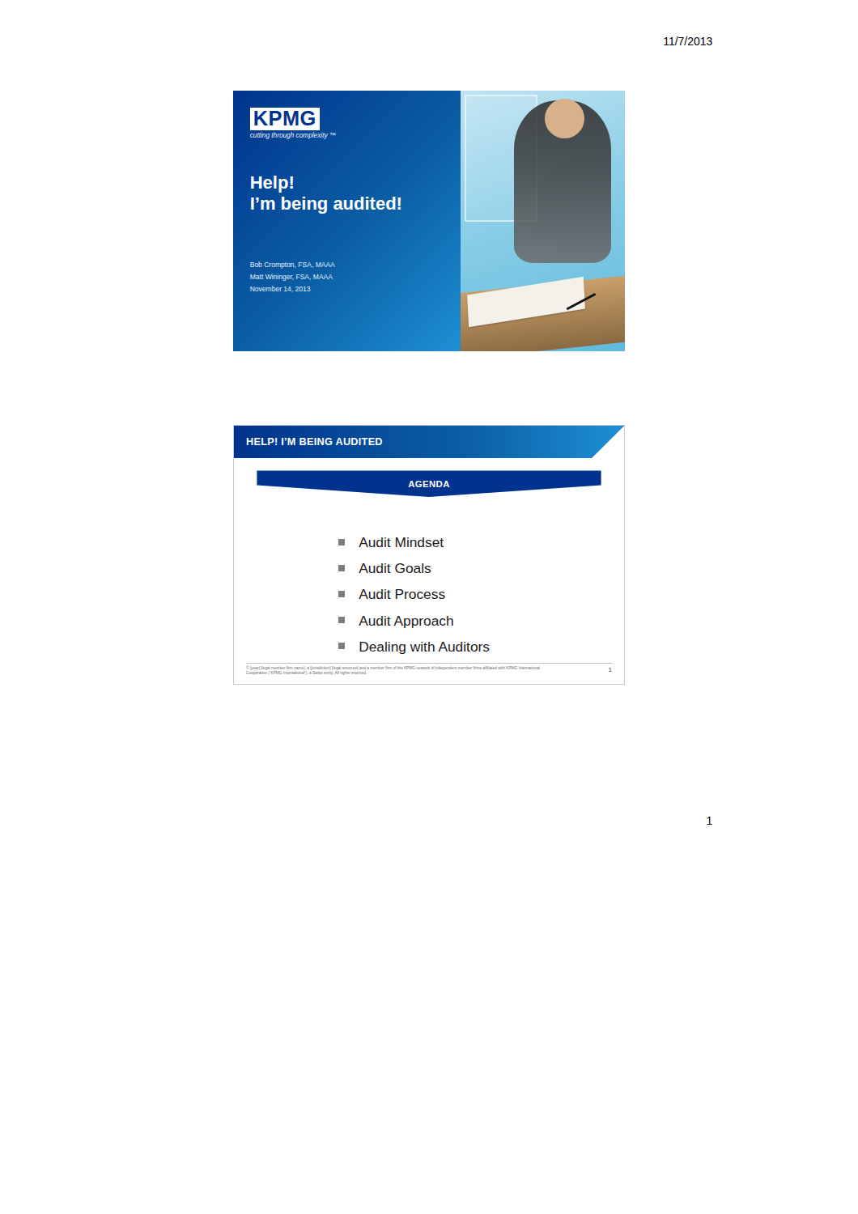11/7/2013
KPMG cutting through complexity ™
Help!
I’m being audited!
Bob Crompton, FSA, MAAA
Matt Wininger, FSA, MAAA
November 14, 2013
HELP! I’M BEING AUDITED
AGENDA
Audit Mindset
Audit Goals
Audit Process
Audit Approach
Dealing with Auditors
© [year] [legal member firm name], a [jurisdiction] [legal structure] and a member firm of the KPMG network of independent member firms affiliated with KPMG International Cooperative (“KPMG International”), a Swiss entity. All rights reserved.
1
1